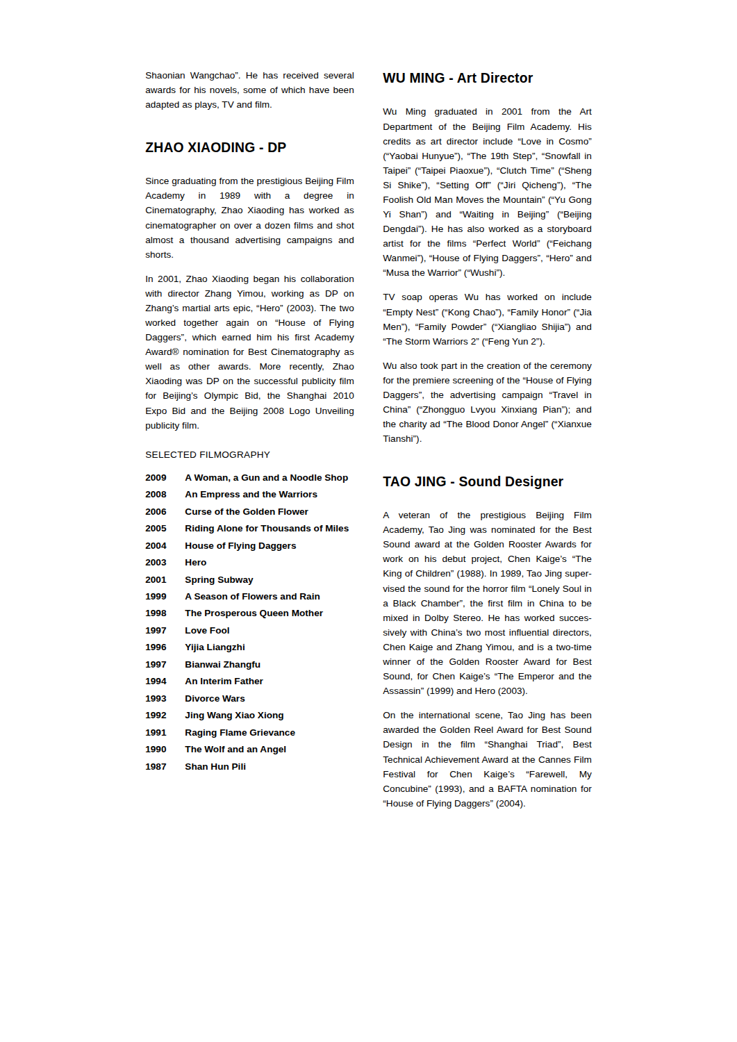Shaonian Wangchao”. He has received several awards for his novels, some of which have been adapted as plays, TV and film.
ZHAO XIAODING - DP
Since graduating from the prestigious Beijing Film Academy in 1989 with a degree in Cinematography, Zhao Xiaoding has worked as cinematographer on over a dozen films and shot almost a thousand advertising campaigns and shorts.
In 2001, Zhao Xiaoding began his collaboration with director Zhang Yimou, working as DP on Zhang’s martial arts epic, “Hero” (2003). The two worked together again on “House of Flying Daggers”, which earned him his first Academy Award® nomination for Best Cinematography as well as other awards. More recently, Zhao Xiaoding was DP on the successful publicity film for Beijing’s Olympic Bid, the Shanghai 2010 Expo Bid and the Beijing 2008 Logo Unveiling publicity film.
SELECTED FILMOGRAPHY
| 2009 | A Woman, a Gun and a Noodle Shop |
| 2008 | An Empress and the Warriors |
| 2006 | Curse of the Golden Flower |
| 2005 | Riding Alone for Thousands of Miles |
| 2004 | House of Flying Daggers |
| 2003 | Hero |
| 2001 | Spring Subway |
| 1999 | A Season of Flowers and Rain |
| 1998 | The Prosperous Queen Mother |
| 1997 | Love Fool |
| 1996 | Yijia Liangzhi |
| 1997 | Bianwai Zhangfu |
| 1994 | An Interim Father |
| 1993 | Divorce Wars |
| 1992 | Jing Wang Xiao Xiong |
| 1991 | Raging Flame Grievance |
| 1990 | The Wolf and an Angel |
| 1987 | Shan Hun Pili |
WU MING - Art Director
Wu Ming graduated in 2001 from the Art Department of the Beijing Film Academy. His credits as art director include “Love in Cosmo” (“Yaobai Hunyue”), “The 19th Step”, “Snowfall in Taipei” (“Taipei Piaoxue”), “Clutch Time” (“Sheng Si Shike”), “Setting Off” (“Jiri Qicheng”), “The Foolish Old Man Moves the Mountain” (“Yu Gong Yi Shan”) and “Waiting in Beijing” (“Beijing Dengdai”). He has also worked as a storyboard artist for the films “Perfect World” (“Feichang Wanmei”), “House of Flying Daggers”, “Hero” and “Musa the Warrior” (“Wushi”).
TV soap operas Wu has worked on include “Empty Nest” (“Kong Chao”), “Family Honor” (“Jia Men”), “Family Powder” (“Xiangliao Shijia”) and “The Storm Warriors 2” (“Feng Yun 2”).
Wu also took part in the creation of the ceremony for the premiere screening of the “House of Flying Daggers”, the advertising campaign “Travel in China” (“Zhongguo Lvyou Xinxiang Pian”); and the charity ad “The Blood Donor Angel” (“Xianxue Tianshi”).
TAO JING - Sound Designer
A veteran of the prestigious Beijing Film Academy, Tao Jing was nominated for the Best Sound award at the Golden Rooster Awards for work on his debut project, Chen Kaige’s “The King of Children” (1988). In 1989, Tao Jing supervised the sound for the horror film “Lonely Soul in a Black Chamber”, the first film in China to be mixed in Dolby Stereo. He has worked successively with China’s two most influential directors, Chen Kaige and Zhang Yimou, and is a two-time winner of the Golden Rooster Award for Best Sound, for Chen Kaige’s “The Emperor and the Assassin” (1999) and Hero (2003).
On the international scene, Tao Jing has been awarded the Golden Reel Award for Best Sound Design in the film “Shanghai Triad”, Best Technical Achievement Award at the Cannes Film Festival for Chen Kaige’s “Farewell, My Concubine” (1993), and a BAFTA nomination for “House of Flying Daggers” (2004).